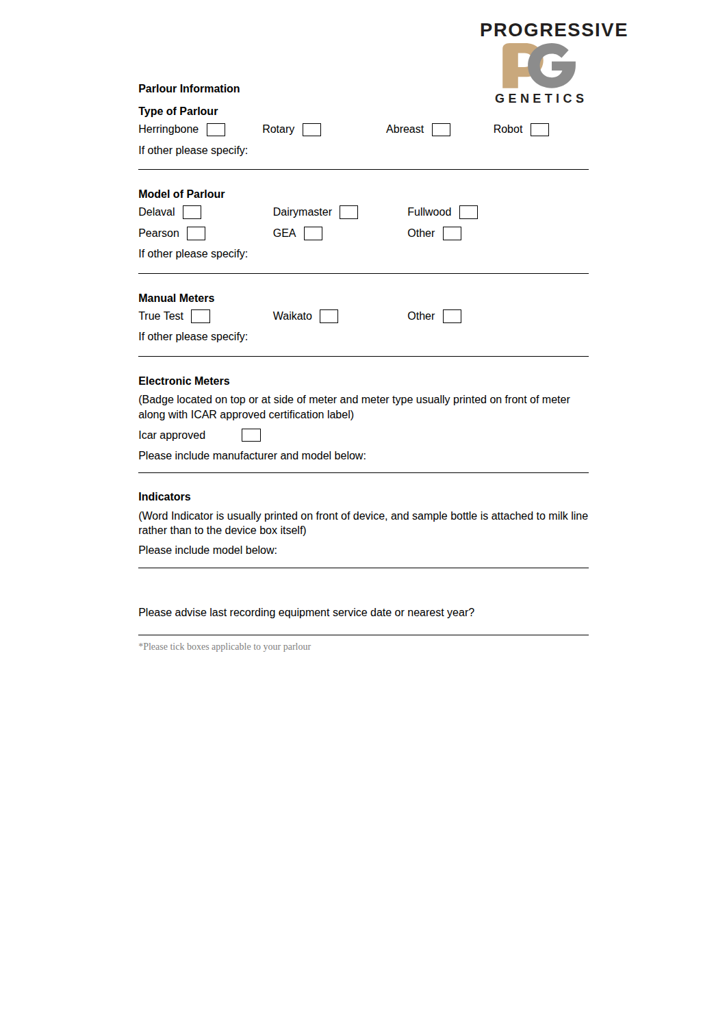PROGRESSIVE
GENETICS
Parlour Information
Type of Parlour
Herringbone Rotary Abreast Robot
If other please specify:
Model of Parlour
Delaval Dairymaster Fullwood
Pearson GEA Other
If other please specify:
Manual Meters
True Test Waikato Other
If other please specify:
Electronic Meters
(Badge located on top or at side of meter and meter type usually printed on front of meter along with ICAR approved certification label)
Icar approved
Please include manufacturer and model below:
Indicators
(Word Indicator is usually printed on front of device, and sample bottle is attached to milk line rather than to the device box itself)
Please include model below:
Please advise last recording equipment service date or nearest year?
*Please tick boxes applicable to your parlour